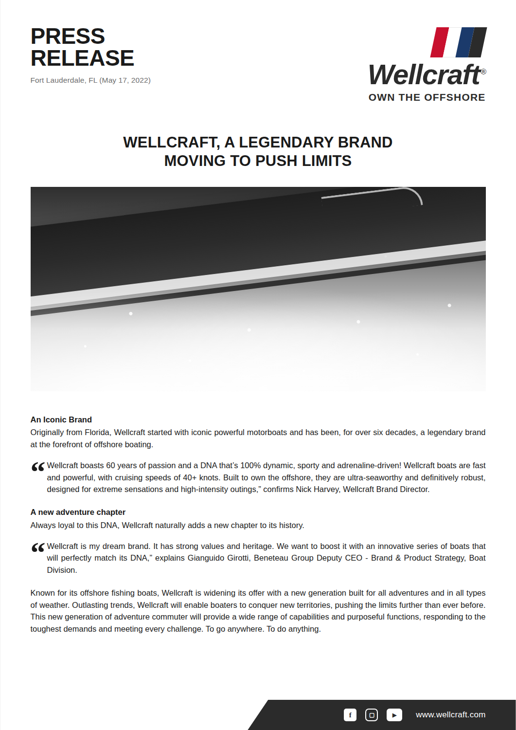Press
Release
Fort Lauderdale, FL (May 17, 2022)
Wellcraft®
OWN THE OFFSHORE
Wellcraft, a Legendary Brand
Moving to Push Limits
An Iconic Brand
Originally from Florida, Wellcraft started with iconic powerful motorboats and has been, for over six decades, a legendary brand at the forefront of offshore boating.
Wellcraft boasts 60 years of passion and a DNA that’s 100% dynamic, sporty and adrenaline-driven! Wellcraft boats are fast and powerful, with cruising speeds of 40+ knots. Built to own the offshore, they are ultra-seaworthy and definitively robust, designed for extreme sensations and high-intensity outings,” confirms Nick Harvey, Wellcraft Brand Director.
A new adventure chapter
Always loyal to this DNA, Wellcraft naturally adds a new chapter to its history.
Wellcraft is my dream brand. It has strong values and heritage. We want to boost it with an innovative series of boats that will perfectly match its DNA,” explains Gianguido Girotti, Beneteau Group Deputy CEO - Brand & Product Strategy, Boat Division.
Known for its offshore fishing boats, Wellcraft is widening its offer with a new generation built for all adventures and in all types of weather. Outlasting trends, Wellcraft will enable boaters to conquer new territories, pushing the limits further than ever before. This new generation of adventure commuter will provide a wide range of capabilities and purposeful functions, responding to the toughest demands and meeting every challenge. To go anywhere. To do anything.
f ▢ ▶ www.wellcraft.com